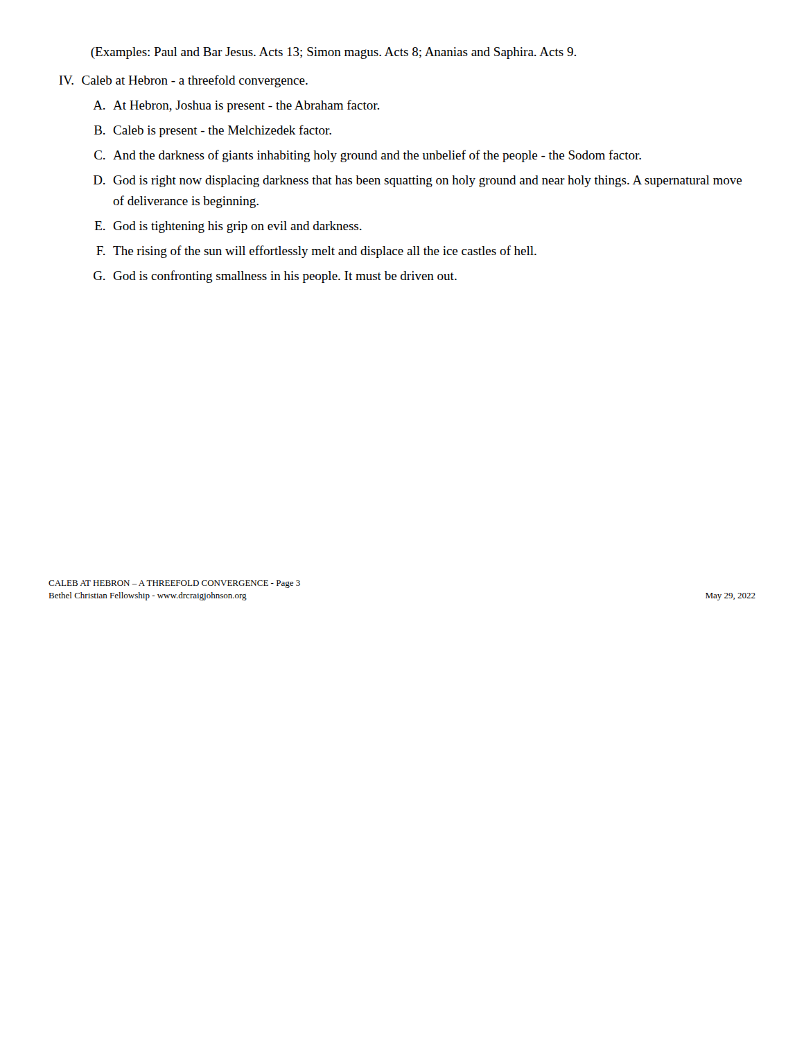(Examples: Paul and Bar Jesus. Acts 13; Simon magus. Acts 8; Ananias and Saphira. Acts 9.
Caleb at Hebron - a threefold convergence.
At Hebron, Joshua is present - the Abraham factor.
Caleb is present - the Melchizedek factor.
And the darkness of giants inhabiting holy ground and the unbelief of the people - the Sodom factor.
God is right now displacing darkness that has been squatting on holy ground and near holy things. A supernatural move of deliverance is beginning.
God is tightening his grip on evil and darkness.
The rising of the sun will effortlessly melt and displace all the ice castles of hell.
God is confronting smallness in his people. It must be driven out.
CALEB AT HEBRON – A THREEFOLD CONVERGENCE - Page 3
Bethel Christian Fellowship - www.drcraigjohnson.org May 29, 2022